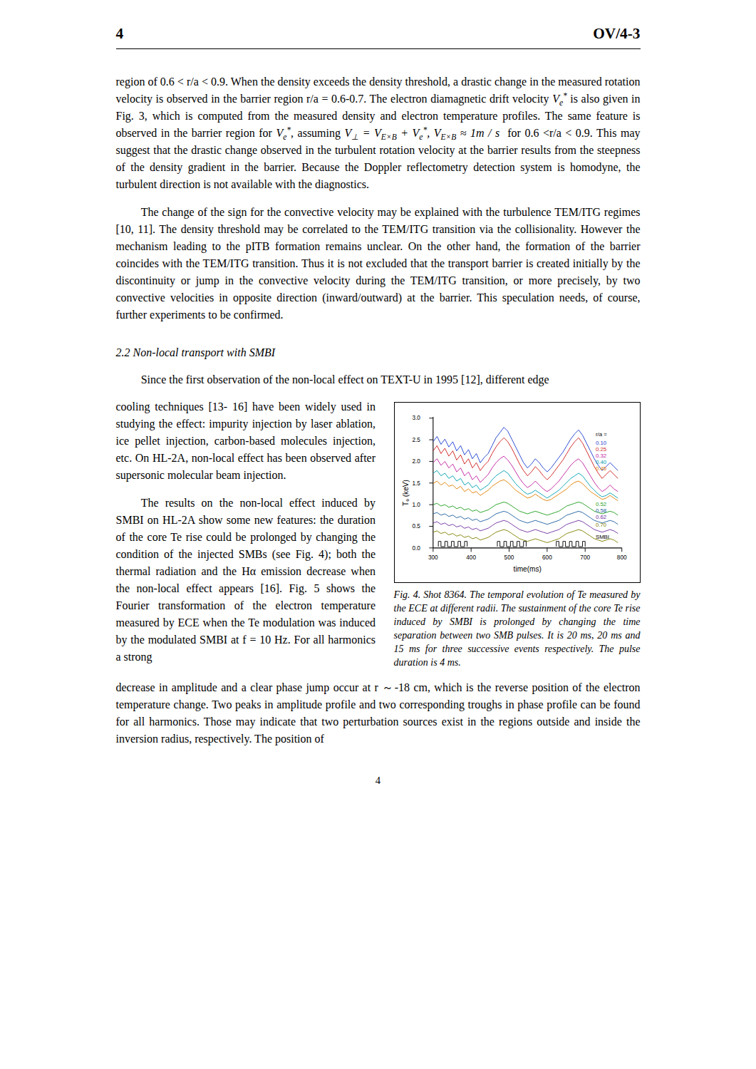4 OV/4-3
region of 0.6 < r/a < 0.9. When the density exceeds the density threshold, a drastic change in the measured rotation velocity is observed in the barrier region r/a = 0.6-0.7. The electron diamagnetic drift velocity Ve* is also given in Fig. 3, which is computed from the measured density and electron temperature profiles. The same feature is observed in the barrier region for Ve*, assuming V⊥ = VE×B + Ve*, VE×B ≈ 1m / s for 0.6 <r/a < 0.9. This may suggest that the drastic change observed in the turbulent rotation velocity at the barrier results from the steepness of the density gradient in the barrier. Because the Doppler reflectometry detection system is homodyne, the turbulent direction is not available with the diagnostics.
The change of the sign for the convective velocity may be explained with the turbulence TEM/ITG regimes [10, 11]. The density threshold may be correlated to the TEM/ITG transition via the collisionality. However the mechanism leading to the pITB formation remains unclear. On the other hand, the formation of the barrier coincides with the TEM/ITG transition. Thus it is not excluded that the transport barrier is created initially by the discontinuity or jump in the convective velocity during the TEM/ITG transition, or more precisely, by two convective velocities in opposite direction (inward/outward) at the barrier. This speculation needs, of course, further experiments to be confirmed.
2.2 Non-local transport with SMBI
Since the first observation of the non-local effect on TEXT-U in 1995 [12], different edge
0.0 0.5 1.0 1.5 2.0 2.5 3.0 Tₑ (keV) 300 400 500 600 700 800 time(ms) r/a = 0.10 0.25 0.32 0.40 0.45 0.52 0.58 0.62 0.70 SMBI
Fig. 4. Shot 8364. The temporal evolution of Te measured by the ECE at different radii. The sustainment of the core Te rise induced by SMBI is prolonged by changing the time separation between two SMB pulses. It is 20 ms, 20 ms and 15 ms for three successive events respectively. The pulse duration is 4 ms.
cooling techniques [13- 16] have been widely used in studying the effect: impurity injection by laser ablation, ice pellet injection, carbon-based molecules injection, etc. On HL-2A, non-local effect has been observed after supersonic molecular beam injection.
The results on the non-local effect induced by SMBI on HL-2A show some new features: the duration of the core Te rise could be prolonged by changing the condition of the injected SMBs (see Fig. 4); both the thermal radiation and the Hα emission decrease when the non-local effect appears [16]. Fig. 5 shows the Fourier transformation of the electron temperature measured by ECE when the Te modulation was induced by the modulated SMBI at f = 10 Hz. For all harmonics a strong
decrease in amplitude and a clear phase jump occur at r ～-18 cm, which is the reverse position of the electron temperature change. Two peaks in amplitude profile and two corresponding troughs in phase profile can be found for all harmonics. Those may indicate that two perturbation sources exist in the regions outside and inside the inversion radius, respectively. The position of
4